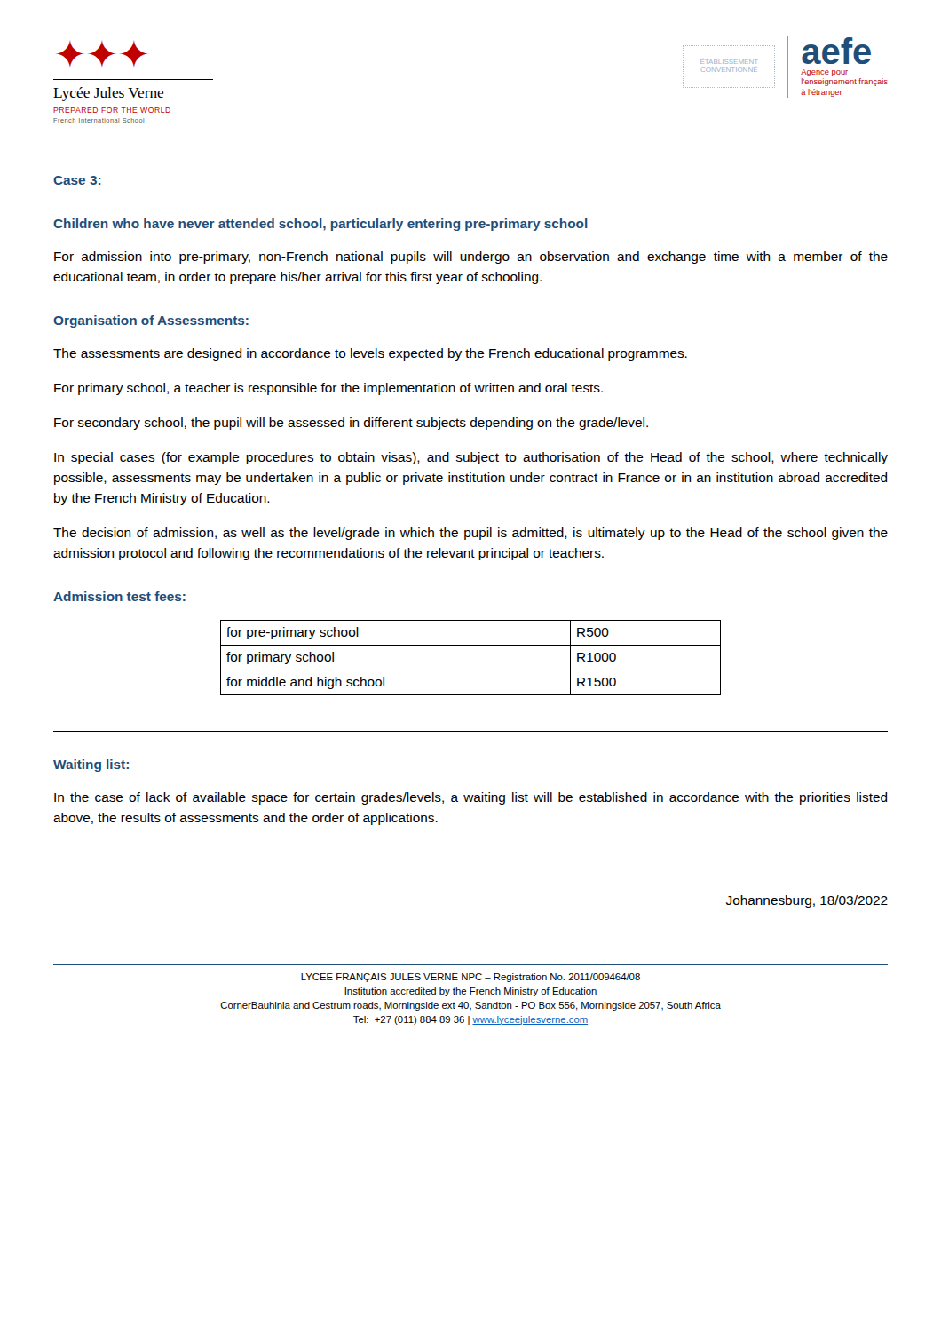✦✦✦
Lycée Jules Verne
Prepared for the world
French International School
ÉTABLISSEMENT
CONVENTIONNÉ
aefe
Agence pour
l'enseignement français
à l'étranger
Case 3:
Children who have never attended school, particularly entering pre-primary school
For admission into pre-primary, non-French national pupils will undergo an observation and exchange time with a member of the educational team, in order to prepare his/her arrival for this first year of schooling.
Organisation of Assessments:
The assessments are designed in accordance to levels expected by the French educational programmes.
For primary school, a teacher is responsible for the implementation of written and oral tests.
For secondary school, the pupil will be assessed in different subjects depending on the grade/level.
In special cases (for example procedures to obtain visas), and subject to authorisation of the Head of the school, where technically possible, assessments may be undertaken in a public or private institution under contract in France or in an institution abroad accredited by the French Ministry of Education.
The decision of admission, as well as the level/grade in which the pupil is admitted, is ultimately up to the Head of the school given the admission protocol and following the recommendations of the relevant principal or teachers.
Admission test fees:
| for pre-primary school | R500 |
| for primary school | R1000 |
| for middle and high school | R1500 |
Waiting list:
In the case of lack of available space for certain grades/levels, a waiting list will be established in accordance with the priorities listed above, the results of assessments and the order of applications.
Johannesburg, 18/03/2022
LYCEE FRANÇAIS JULES VERNE NPC – Registration No. 2011/009464/08
Institution accredited by the French Ministry of Education
CornerBauhinia and Cestrum roads, Morningside ext 40, Sandton - PO Box 556, Morningside 2057, South Africa
Tel: +27 (011) 884 89 36 | www.lyceejulesverne.com